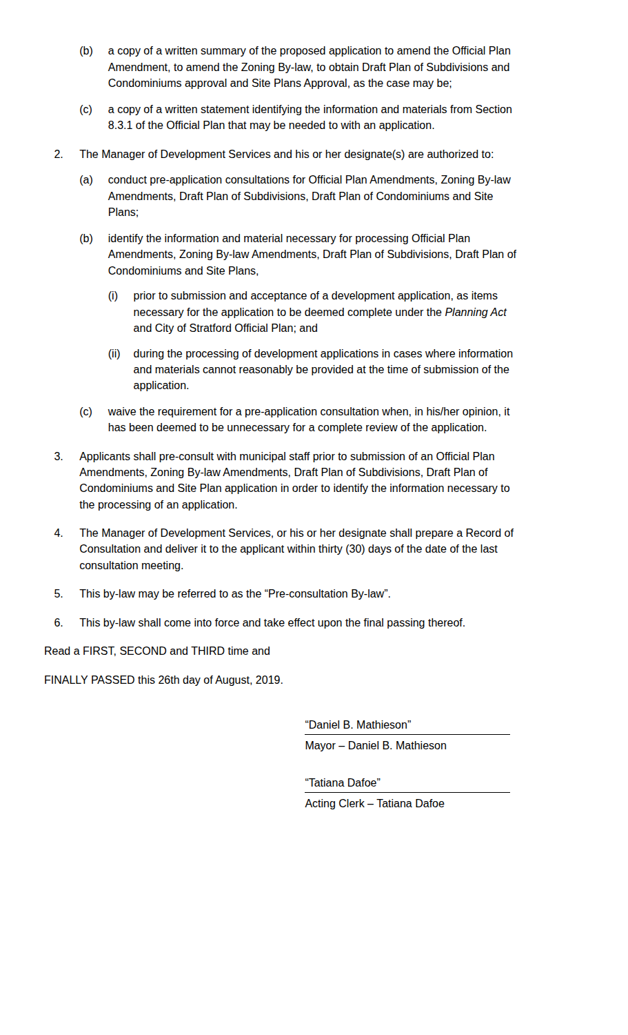(b) a copy of a written summary of the proposed application to amend the Official Plan Amendment, to amend the Zoning By-law, to obtain Draft Plan of Subdivisions and Condominiums approval and Site Plans Approval, as the case may be;
(c) a copy of a written statement identifying the information and materials from Section 8.3.1 of the Official Plan that may be needed to with an application.
2. The Manager of Development Services and his or her designate(s) are authorized to:
(a) conduct pre-application consultations for Official Plan Amendments, Zoning By-law Amendments, Draft Plan of Subdivisions, Draft Plan of Condominiums and Site Plans;
(b) identify the information and material necessary for processing Official Plan Amendments, Zoning By-law Amendments, Draft Plan of Subdivisions, Draft Plan of Condominiums and Site Plans,
(i) prior to submission and acceptance of a development application, as items necessary for the application to be deemed complete under the Planning Act and City of Stratford Official Plan; and
(ii) during the processing of development applications in cases where information and materials cannot reasonably be provided at the time of submission of the application.
(c) waive the requirement for a pre-application consultation when, in his/her opinion, it has been deemed to be unnecessary for a complete review of the application.
3. Applicants shall pre-consult with municipal staff prior to submission of an Official Plan Amendments, Zoning By-law Amendments, Draft Plan of Subdivisions, Draft Plan of Condominiums and Site Plan application in order to identify the information necessary to the processing of an application.
4. The Manager of Development Services, or his or her designate shall prepare a Record of Consultation and deliver it to the applicant within thirty (30) days of the date of the last consultation meeting.
5. This by-law may be referred to as the “Pre-consultation By-law”.
6. This by-law shall come into force and take effect upon the final passing thereof.
Read a FIRST, SECOND and THIRD time and
FINALLY PASSED this 26th day of August, 2019.
“Daniel B. Mathieson”
Mayor – Daniel B. Mathieson
“Tatiana Dafoe”
Acting Clerk – Tatiana Dafoe